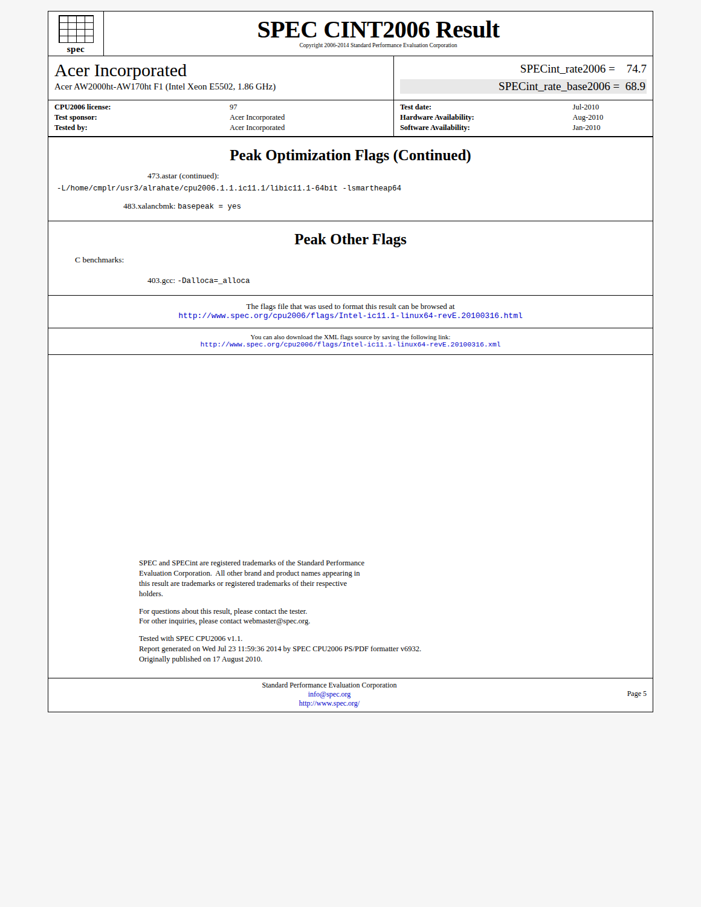spec
SPEC CINT2006 Result
Copyright 2006-2014 Standard Performance Evaluation Corporation
Acer Incorporated
Acer AW2000ht-AW170ht F1 (Intel Xeon E5502, 1.86 GHz)
SPECint_rate2006 = 74.7
SPECint_rate_base2006 = 68.9
| CPU2006 license: | 97 |
| Test sponsor: | Acer Incorporated |
| Tested by: | Acer Incorporated |
| Test date: | Jul-2010 |
| Hardware Availability: | Aug-2010 |
| Software Availability: | Jan-2010 |
Peak Optimization Flags (Continued)
473.astar (continued):
-L/home/cmplr/usr3/alrahate/cpu2006.1.1.ic11.1/libic11.1-64bit -lsmartheap64
483.xalancbmk: basepeak = yes
Peak Other Flags
C benchmarks:
403.gcc: -Dalloca=_alloca
The flags file that was used to format this result can be browsed at
http://www.spec.org/cpu2006/flags/Intel-ic11.1-linux64-revE.20100316.html
You can also download the XML flags source by saving the following link:
http://www.spec.org/cpu2006/flags/Intel-ic11.1-linux64-revE.20100316.xml
SPEC and SPECint are registered trademarks of the Standard Performance
Evaluation Corporation. All other brand and product names appearing in
this result are trademarks or registered trademarks of their respective
holders.
For questions about this result, please contact the tester.
For other inquiries, please contact webmaster@spec.org.
Tested with SPEC CPU2006 v1.1.
Report generated on Wed Jul 23 11:59:36 2014 by SPEC CPU2006 PS/PDF formatter v6932.
Originally published on 17 August 2010.
Standard Performance Evaluation Corporation
info@spec.org
http://www.spec.org/
Page 5